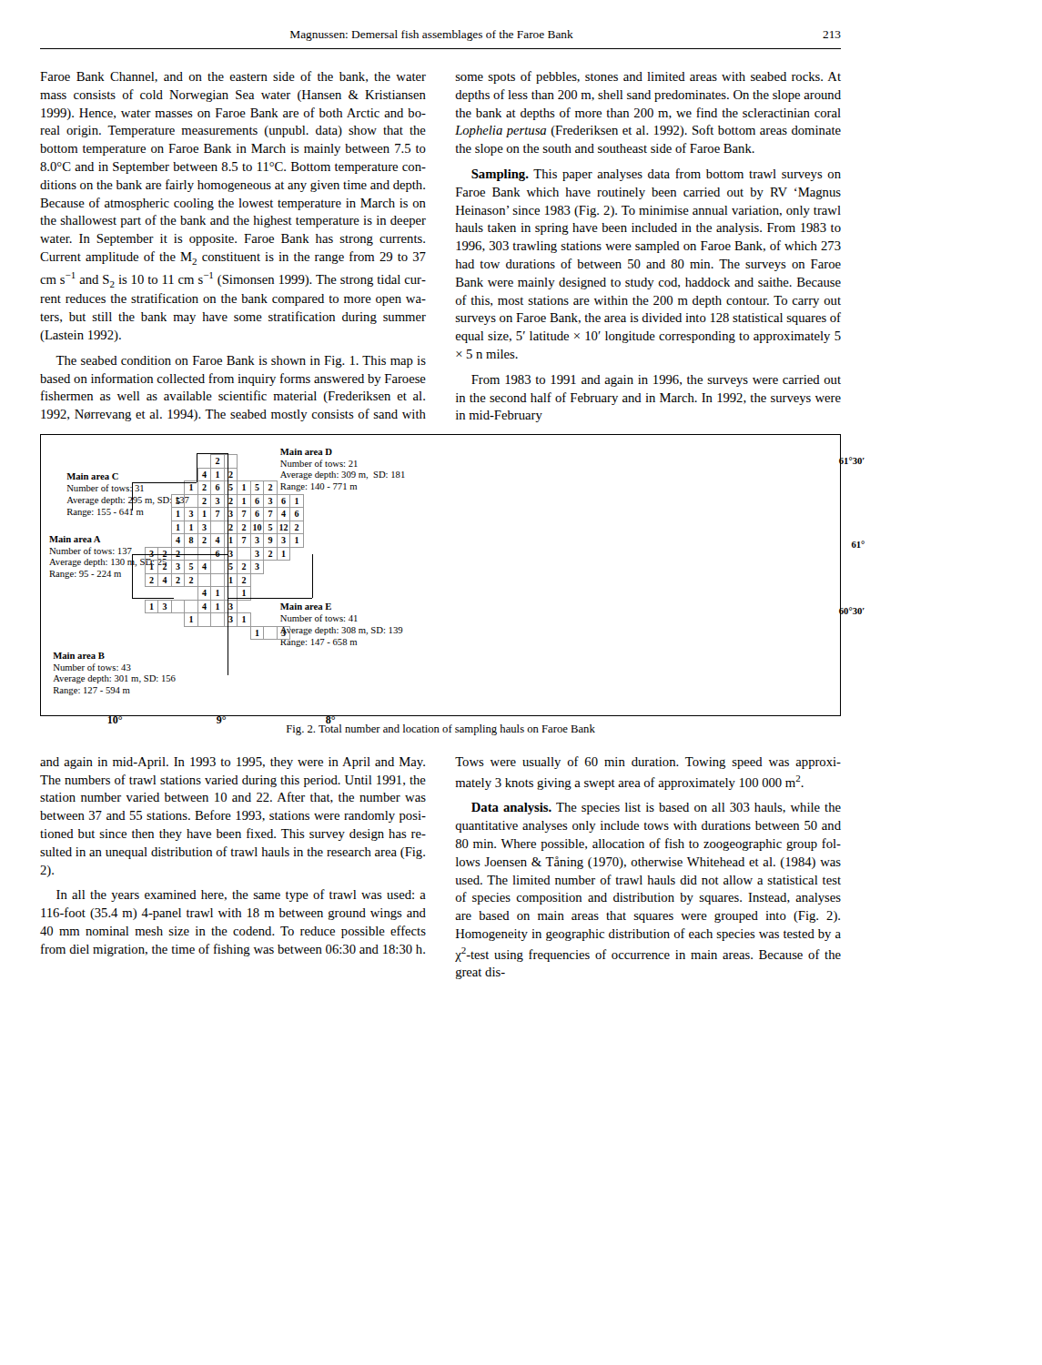Magnussen: Demersal fish assemblages of the Faroe Bank
213
Faroe Bank Channel, and on the eastern side of the bank, the water mass consists of cold Norwegian Sea water (Hansen & Kristiansen 1999). Hence, water masses on Faroe Bank are of both Arctic and boreal origin. Temperature measurements (unpubl. data) show that the bottom temperature on Faroe Bank in March is mainly between 7.5 to 8.0°C and in September between 8.5 to 11°C. Bottom temperature conditions on the bank are fairly homogeneous at any given time and depth. Because of atmospheric cooling the lowest temperature in March is on the shallowest part of the bank and the highest temperature is in deeper water. In September it is opposite. Faroe Bank has strong currents. Current amplitude of the M2 constituent is in the range from 29 to 37 cm s−1 and S2 is 10 to 11 cm s−1 (Simonsen 1999). The strong tidal current reduces the stratification on the bank compared to more open waters, but still the bank may have some stratification during summer (Lastein 1992).
The seabed condition on Faroe Bank is shown in Fig. 1. This map is based on information collected from inquiry forms answered by Faroese fishermen as well as available scientific material (Frederiksen et al. 1992, Nørrevang et al. 1994). The seabed mostly consists of sand with some spots of pebbles, stones and limited areas with seabed rocks. At depths of less than 200 m, shell sand predominates. On the slope around the bank at depths of more than 200 m, we find the scleractinian coral Lophelia pertusa (Frederiksen et al. 1992). Soft bottom areas dominate the slope on the south and southeast side of Faroe Bank.
Sampling. This paper analyses data from bottom trawl surveys on Faroe Bank which have routinely been carried out by RV ‘Magnus Heinason’ since 1983 (Fig. 2). To minimise annual variation, only trawl hauls taken in spring have been included in the analysis. From 1983 to 1996, 303 trawling stations were sampled on Faroe Bank, of which 273 had tow durations of between 50 and 80 min. The surveys on Faroe Bank were mainly designed to study cod, haddock and saithe. Because of this, most stations are within the 200 m depth contour. To carry out surveys on Faroe Bank, the area is divided into 128 statistical squares of equal size, 5′ latitude × 10′ longitude corresponding to approximately 5 × 5 n miles.
From 1983 to 1991 and again in 1996, the surveys were carried out in the second half of February and in March. In 1992, the surveys were in mid-February
Main area C Number of tows: 31 Average depth: 295 m, SD: 137 Range: 155 - 641 m
Main area D Number of tows: 21 Average depth: 309 m, SD: 181 Range: 140 - 771 m
Main area A Number of tows: 137 Average depth: 130 m, SD: 25 Range: 95 - 224 m
Main area E Number of tows: 41 Average depth: 308 m, SD: 139 Range: 147 - 658 m
Main area B Number of tows: 43 Average depth: 301 m, SD: 156 Range: 127 - 594 m
61°30′
61°
60°30′
10°
9°
8°
| | | | | | | | 2 | | | | | | |
| | | | | | | 4 | 1 | 2 | | | | | |
| | | | | | 1 | 2 | 6 | 5 | 1 | 5 | 2 | | |
| | | | | 5 | | 2 | 3 | 2 | 1 | 6 | 3 | 6 | 1 |
| | | | | 1 | 3 | 1 | 7 | 3 | 7 | 6 | 7 | 4 | 6 |
| | | | | 1 | 1 | 3 | | 2 | 2 | 10 | 5 | 12 | 2 |
| | | | | 4 | 8 | 2 | 4 | 1 | 7 | 3 | 9 | 3 | 1 |
| | | 3 | 2 | 2 | | | 6 | 3 | | 3 | 2 | 1 | |
| | | 1 | 2 | 3 | 5 | 4 | | 5 | 2 | 3 | | | |
| | | 2 | 4 | 2 | 2 | | | 1 | 2 | | | | |
| | | | | | | 4 | 1 | | 1 | | | | |
| | | 1 | 3 | | | 4 | 1 | 3 | | | | | |
| | | | | | 1 | | | 3 | 1 | | | | |
| | | | | | | | | | | 1 | | 3 | |
Fig. 2. Total number and location of sampling hauls on Faroe Bank
and again in mid-April. In 1993 to 1995, they were in April and May. The numbers of trawl stations varied during this period. Until 1991, the station number varied between 10 and 22. After that, the number was between 37 and 55 stations. Before 1993, stations were randomly positioned but since then they have been fixed. This survey design has resulted in an unequal distribution of trawl hauls in the research area (Fig. 2).
In all the years examined here, the same type of trawl was used: a 116-foot (35.4 m) 4-panel trawl with 18 m between ground wings and 40 mm nominal mesh size in the codend. To reduce possible effects from diel migration, the time of fishing was between 06:30 and 18:30 h. Tows were usually of 60 min duration. Towing speed was approximately 3 knots giving a swept area of approximately 100 000 m2.
Data analysis. The species list is based on all 303 hauls, while the quantitative analyses only include tows with durations between 50 and 80 min. Where possible, allocation of fish to zoogeographic group follows Joensen & Tåning (1970), otherwise Whitehead et al. (1984) was used. The limited number of trawl hauls did not allow a statistical test of species composition and distribution by squares. Instead, analyses are based on main areas that squares were grouped into (Fig. 2). Homogeneity in geographic distribution of each species was tested by a χ2-test using frequencies of occurrence in main areas. Because of the great dis-